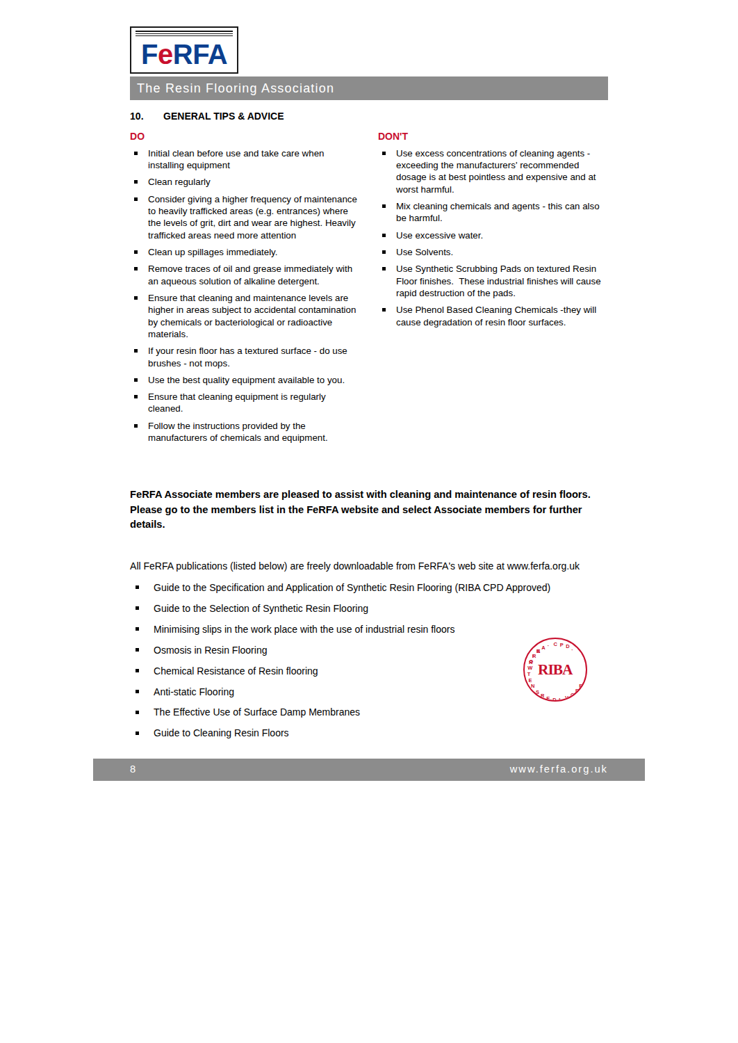FeRFA
The Resin Flooring Association
10. GENERAL TIPS & ADVICE
DO
Initial clean before use and take care when installing equipment
Clean regularly
Consider giving a higher frequency of maintenance to heavily trafficked areas (e.g. entrances) where the levels of grit, dirt and wear are highest. Heavily trafficked areas need more attention
Clean up spillages immediately.
Remove traces of oil and grease immediately with an aqueous solution of alkaline detergent.
Ensure that cleaning and maintenance levels are higher in areas subject to accidental contamination by chemicals or bacteriological or radioactive materials.
If your resin floor has a textured surface - do use brushes - not mops.
Use the best quality equipment available to you.
Ensure that cleaning equipment is regularly cleaned.
Follow the instructions provided by the manufacturers of chemicals and equipment.
DON'T
Use excess concentrations of cleaning agents - exceeding the manufacturers' recommended dosage is at best pointless and expensive and at worst harmful.
Mix cleaning chemicals and agents - this can also be harmful.
Use excessive water.
Use Solvents.
Use Synthetic Scrubbing Pads on textured Resin Floor finishes. These industrial finishes will cause rapid destruction of the pads.
Use Phenol Based Cleaning Chemicals -they will cause degradation of resin floor surfaces.
FeRFA Associate members are pleased to assist with cleaning and maintenance of resin floors. Please go to the members list in the FeRFA website and select Associate members for further details.
All FeRFA publications (listed below) are freely downloadable from FeRFA's web site at www.ferfa.org.uk
Guide to the Specification and Application of Synthetic Resin Flooring (RIBA CPD Approved)
Guide to the Selection of Synthetic Resin Flooring
Minimising slips in the work place with the use of industrial resin floors
Osmosis in Resin Flooring
Chemical Resistance of Resin flooring
Anti-static Flooring
The Effective Use of Surface Damp Membranes
Guide to Cleaning Resin Floors
R I B A · C P D · P R O V I D E R S N E T W O R K
RIBA
8
www.ferfa.org.uk